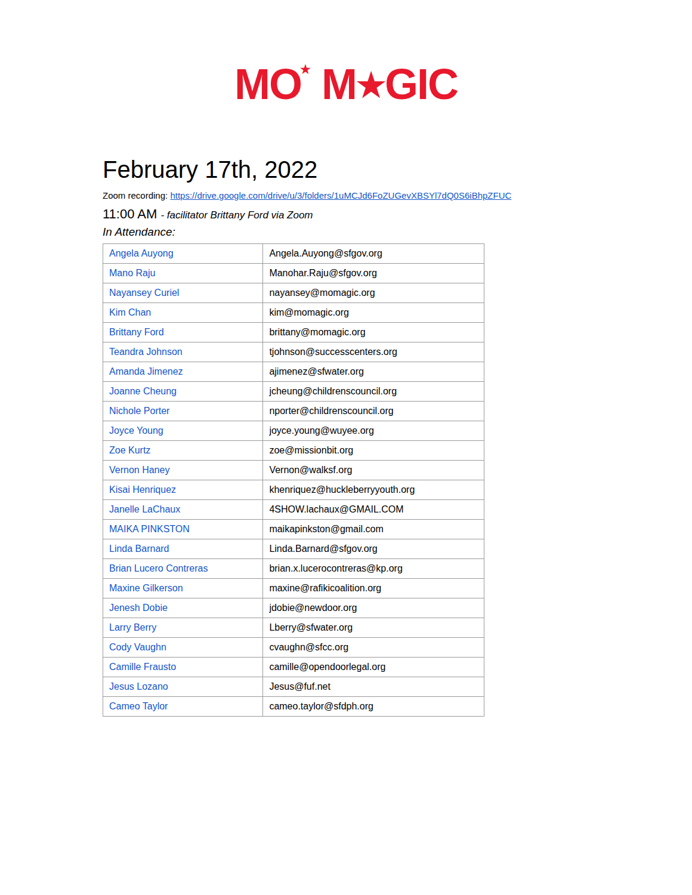MO★ M★GIC
February 17th, 2022
Zoom recording: https://drive.google.com/drive/u/3/folders/1uMCJd6FoZUGevXBSYl7dQ0S6iBhpZFUC
11:00 AM - facilitator Brittany Ford via Zoom
In Attendance:
| Angela Auyong | Angela.Auyong@sfgov.org |
| Mano Raju | Manohar.Raju@sfgov.org |
| Nayansey Curiel | nayansey@momagic.org |
| Kim Chan | kim@momagic.org |
| Brittany Ford | brittany@momagic.org |
| Teandra Johnson | tjohnson@successcenters.org |
| Amanda Jimenez | ajimenez@sfwater.org |
| Joanne Cheung | jcheung@childrenscouncil.org |
| Nichole Porter | nporter@childrenscouncil.org |
| Joyce Young | joyce.young@wuyee.org |
| Zoe Kurtz | zoe@missionbit.org |
| Vernon Haney | Vernon@walksf.org |
| Kisai Henriquez | khenriquez@huckleberryyouth.org |
| Janelle LaChaux | 4SHOW.lachaux@GMAIL.COM |
| MAIKA PINKSTON | maikapinkston@gmail.com |
| Linda Barnard | Linda.Barnard@sfgov.org |
| Brian Lucero Contreras | brian.x.lucerocontreras@kp.org |
| Maxine Gilkerson | maxine@rafikicoalition.org |
| Jenesh Dobie | jdobie@newdoor.org |
| Larry Berry | Lberry@sfwater.org |
| Cody Vaughn | cvaughn@sfcc.org |
| Camille Frausto | camille@opendoorlegal.org |
| Jesus Lozano | Jesus@fuf.net |
| Cameo Taylor | cameo.taylor@sfdph.org |